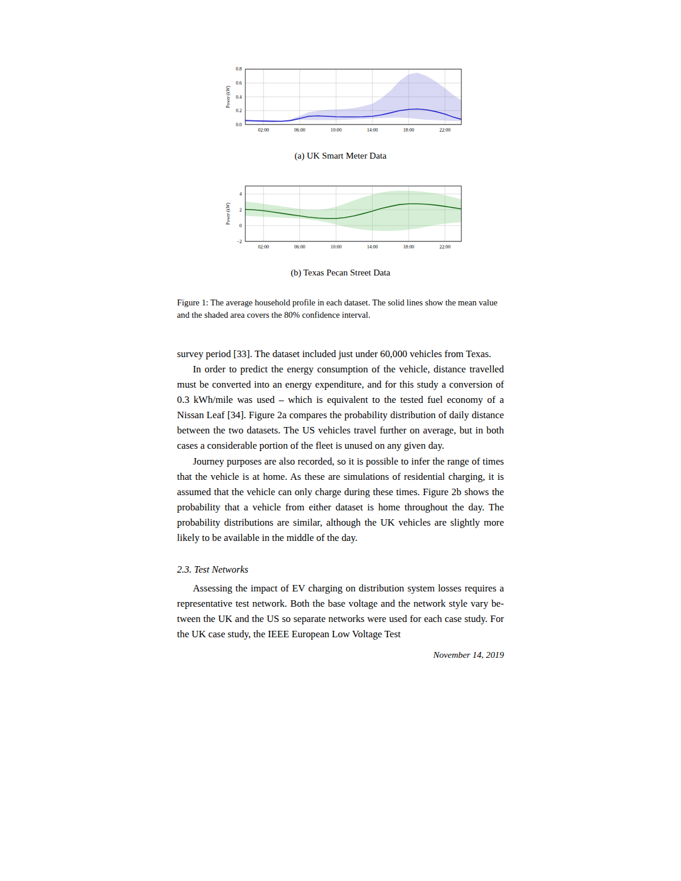0.0 0.2 0.4 0.6 0.8 02:00 06:00 10:00 14:00 18:00 22:00 Power (kW)
(a) UK Smart Meter Data
−2 0 2 4 02:00 06:00 10:00 14:00 18:00 22:00 Power (kW)
(b) Texas Pecan Street Data
Figure 1: The average household profile in each dataset. The solid lines show the mean value and the shaded area covers the 80% confidence interval.
survey period [33]. The dataset included just under 60,000 vehicles from Texas.
In order to predict the energy consumption of the vehicle, distance travelled must be converted into an energy expenditure, and for this study a conversion of 0.3 kWh/mile was used – which is equivalent to the tested fuel economy of a Nissan Leaf [34]. Figure 2a compares the probability distribution of daily distance between the two datasets. The US vehicles travel further on average, but in both cases a considerable portion of the fleet is unused on any given day.
Journey purposes are also recorded, so it is possible to infer the range of times that the vehicle is at home. As these are simulations of residential charging, it is assumed that the vehicle can only charge during these times. Figure 2b shows the probability that a vehicle from either dataset is home throughout the day. The probability distributions are similar, although the UK vehicles are slightly more likely to be available in the middle of the day.
2.3. Test Networks
Assessing the impact of EV charging on distribution system losses requires a representative test network. Both the base voltage and the network style vary between the UK and the US so separate networks were used for each case study. For the UK case study, the IEEE European Low Voltage Test
November 14, 2019